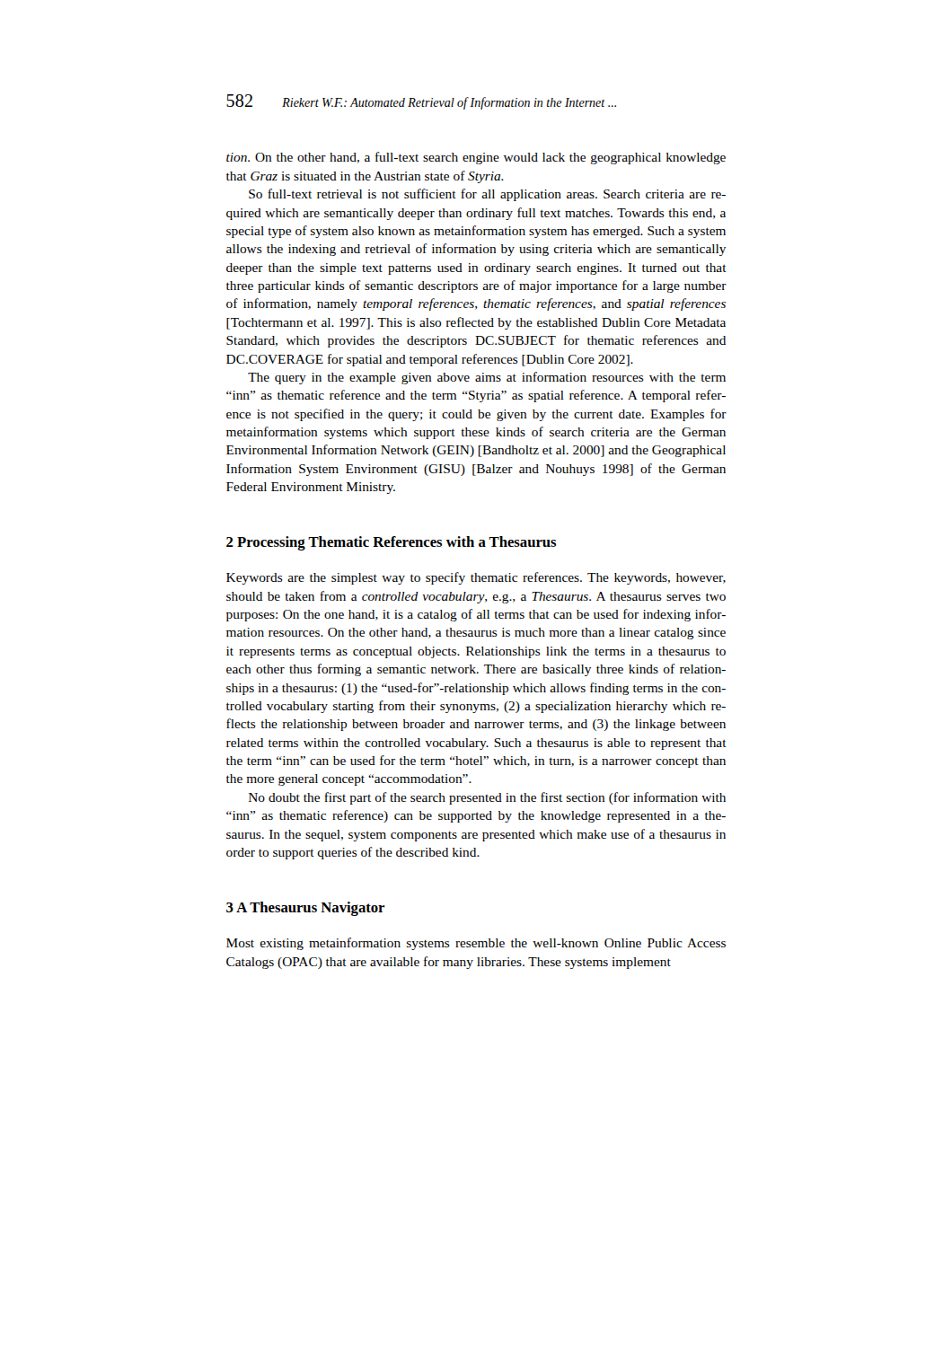582 Riekert W.F.: Automated Retrieval of Information in the Internet ...
tion. On the other hand, a full-text search engine would lack the geographical knowledge that Graz is situated in the Austrian state of Styria.
So full-text retrieval is not sufficient for all application areas. Search criteria are required which are semantically deeper than ordinary full text matches. Towards this end, a special type of system also known as metainformation system has emerged. Such a system allows the indexing and retrieval of information by using criteria which are semantically deeper than the simple text patterns used in ordinary search engines. It turned out that three particular kinds of semantic descriptors are of major importance for a large number of information, namely temporal references, thematic references, and spatial references [Tochtermann et al. 1997]. This is also reflected by the established Dublin Core Metadata Standard, which provides the descriptors DC.SUBJECT for thematic references and DC.COVERAGE for spatial and temporal references [Dublin Core 2002].
The query in the example given above aims at information resources with the term “inn” as thematic reference and the term “Styria” as spatial reference. A temporal reference is not specified in the query; it could be given by the current date. Examples for metainformation systems which support these kinds of search criteria are the German Environmental Information Network (GEIN) [Bandholtz et al. 2000] and the Geographical Information System Environment (GISU) [Balzer and Nouhuys 1998] of the German Federal Environment Ministry.
2 Processing Thematic References with a Thesaurus
Keywords are the simplest way to specify thematic references. The keywords, however, should be taken from a controlled vocabulary, e.g., a Thesaurus. A thesaurus serves two purposes: On the one hand, it is a catalog of all terms that can be used for indexing information resources. On the other hand, a thesaurus is much more than a linear catalog since it represents terms as conceptual objects. Relationships link the terms in a thesaurus to each other thus forming a semantic network. There are basically three kinds of relationships in a thesaurus: (1) the “used-for”-relationship which allows finding terms in the controlled vocabulary starting from their synonyms, (2) a specialization hierarchy which reflects the relationship between broader and narrower terms, and (3) the linkage between related terms within the controlled vocabulary. Such a thesaurus is able to represent that the term “inn” can be used for the term “hotel” which, in turn, is a narrower concept than the more general concept “accommodation”.
No doubt the first part of the search presented in the first section (for information with “inn” as thematic reference) can be supported by the knowledge represented in a thesaurus. In the sequel, system components are presented which make use of a thesaurus in order to support queries of the described kind.
3 A Thesaurus Navigator
Most existing metainformation systems resemble the well-known Online Public Access Catalogs (OPAC) that are available for many libraries. These systems implement